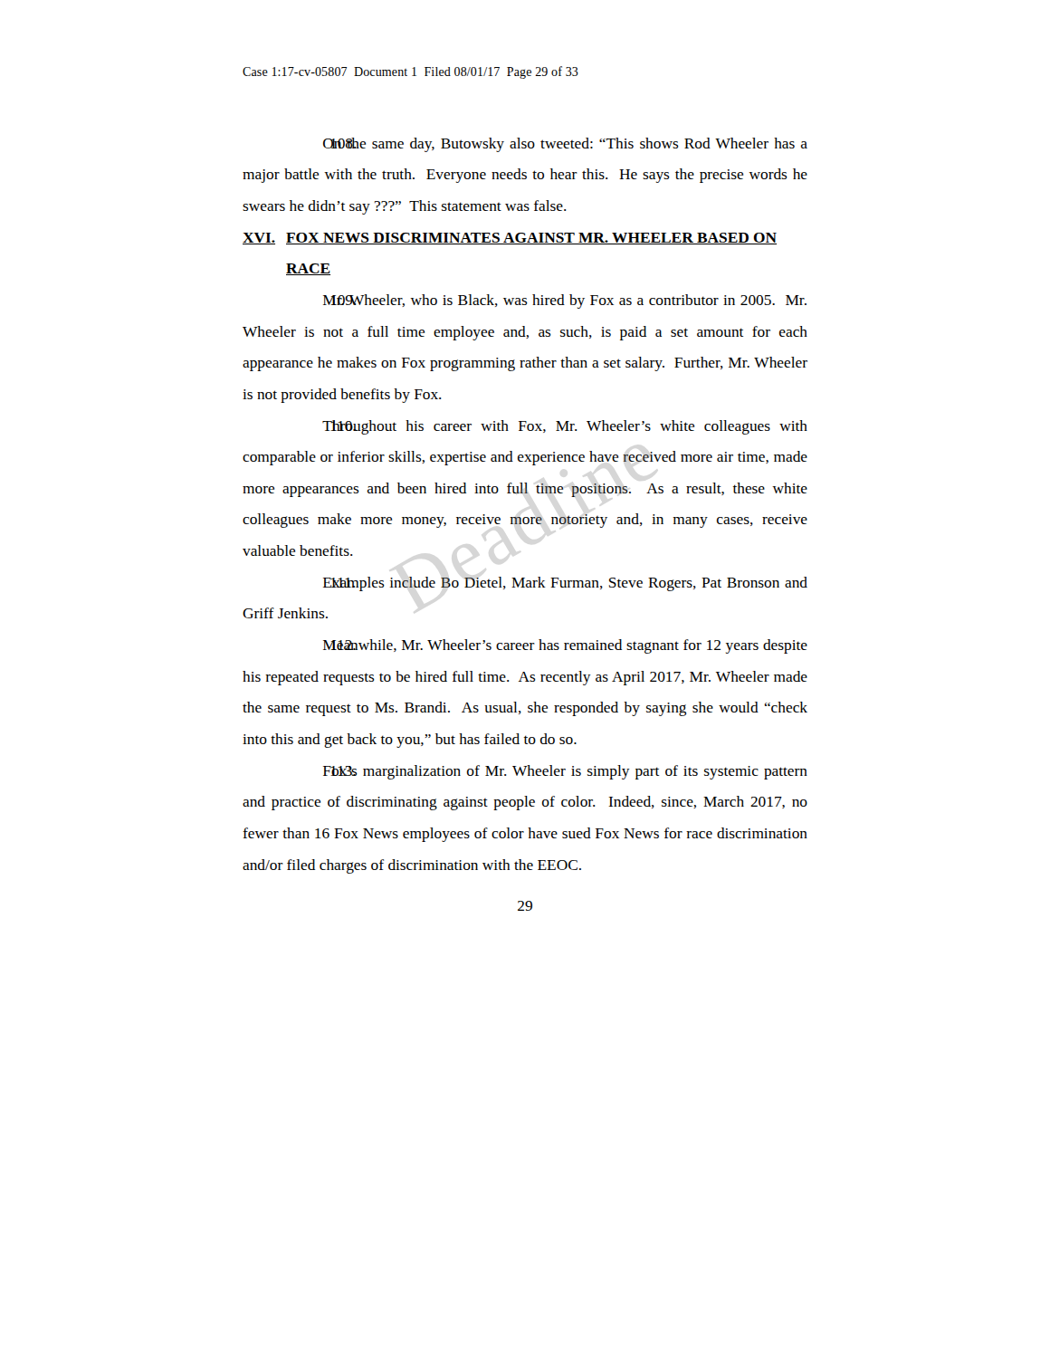Case 1:17-cv-05807 Document 1 Filed 08/01/17 Page 29 of 33
Deadline
108. On the same day, Butowsky also tweeted: “This shows Rod Wheeler has a major battle with the truth. Everyone needs to hear this. He says the precise words he swears he didn’t say ???” This statement was false.
XVI. FOX NEWS DISCRIMINATES AGAINST MR. WHEELER BASED ON RACE
109. Mr. Wheeler, who is Black, was hired by Fox as a contributor in 2005. Mr. Wheeler is not a full time employee and, as such, is paid a set amount for each appearance he makes on Fox programming rather than a set salary. Further, Mr. Wheeler is not provided benefits by Fox.
110. Throughout his career with Fox, Mr. Wheeler’s white colleagues with comparable or inferior skills, expertise and experience have received more air time, made more appearances and been hired into full time positions. As a result, these white colleagues make more money, receive more notoriety and, in many cases, receive valuable benefits.
111. Examples include Bo Dietel, Mark Furman, Steve Rogers, Pat Bronson and Griff Jenkins.
112. Meanwhile, Mr. Wheeler’s career has remained stagnant for 12 years despite his repeated requests to be hired full time. As recently as April 2017, Mr. Wheeler made the same request to Ms. Brandi. As usual, she responded by saying she would “check into this and get back to you,” but has failed to do so.
113. Fox’s marginalization of Mr. Wheeler is simply part of its systemic pattern and practice of discriminating against people of color. Indeed, since, March 2017, no fewer than 16 Fox News employees of color have sued Fox News for race discrimination and/or filed charges of discrimination with the EEOC.
29